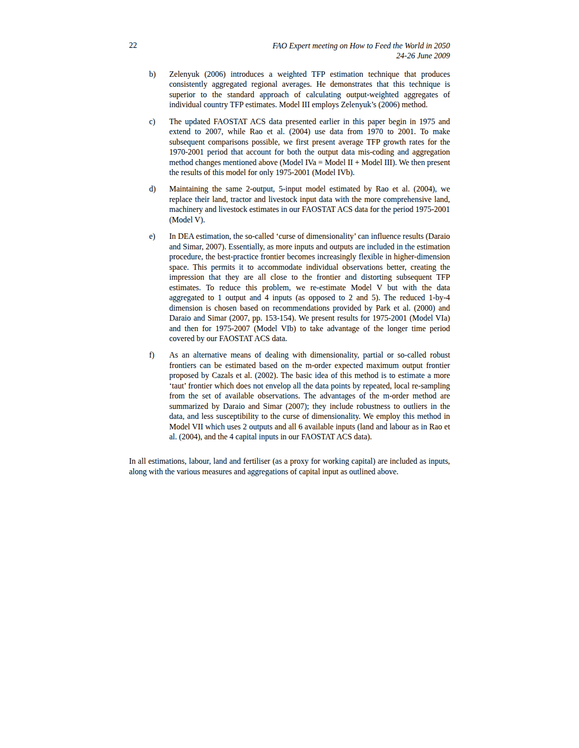22
FAO Expert meeting on How to Feed the World in 2050
24-26 June 2009
b) Zelenyuk (2006) introduces a weighted TFP estimation technique that produces consistently aggregated regional averages. He demonstrates that this technique is superior to the standard approach of calculating output-weighted aggregates of individual country TFP estimates. Model III employs Zelenyuk’s (2006) method.
c) The updated FAOSTAT ACS data presented earlier in this paper begin in 1975 and extend to 2007, while Rao et al. (2004) use data from 1970 to 2001. To make subsequent comparisons possible, we first present average TFP growth rates for the 1970-2001 period that account for both the output data mis-coding and aggregation method changes mentioned above (Model IVa = Model II + Model III). We then present the results of this model for only 1975-2001 (Model IVb).
d) Maintaining the same 2-output, 5-input model estimated by Rao et al. (2004), we replace their land, tractor and livestock input data with the more comprehensive land, machinery and livestock estimates in our FAOSTAT ACS data for the period 1975-2001 (Model V).
e) In DEA estimation, the so-called ‘curse of dimensionality’ can influence results (Daraio and Simar, 2007). Essentially, as more inputs and outputs are included in the estimation procedure, the best-practice frontier becomes increasingly flexible in higher-dimension space. This permits it to accommodate individual observations better, creating the impression that they are all close to the frontier and distorting subsequent TFP estimates. To reduce this problem, we re-estimate Model V but with the data aggregated to 1 output and 4 inputs (as opposed to 2 and 5). The reduced 1-by-4 dimension is chosen based on recommendations provided by Park et al. (2000) and Daraio and Simar (2007, pp. 153-154). We present results for 1975-2001 (Model VIa) and then for 1975-2007 (Model VIb) to take advantage of the longer time period covered by our FAOSTAT ACS data.
f) As an alternative means of dealing with dimensionality, partial or so-called robust frontiers can be estimated based on the m-order expected maximum output frontier proposed by Cazals et al. (2002). The basic idea of this method is to estimate a more ‘taut’ frontier which does not envelop all the data points by repeated, local re-sampling from the set of available observations. The advantages of the m-order method are summarized by Daraio and Simar (2007); they include robustness to outliers in the data, and less susceptibility to the curse of dimensionality. We employ this method in Model VII which uses 2 outputs and all 6 available inputs (land and labour as in Rao et al. (2004), and the 4 capital inputs in our FAOSTAT ACS data).
In all estimations, labour, land and fertiliser (as a proxy for working capital) are included as inputs, along with the various measures and aggregations of capital input as outlined above.